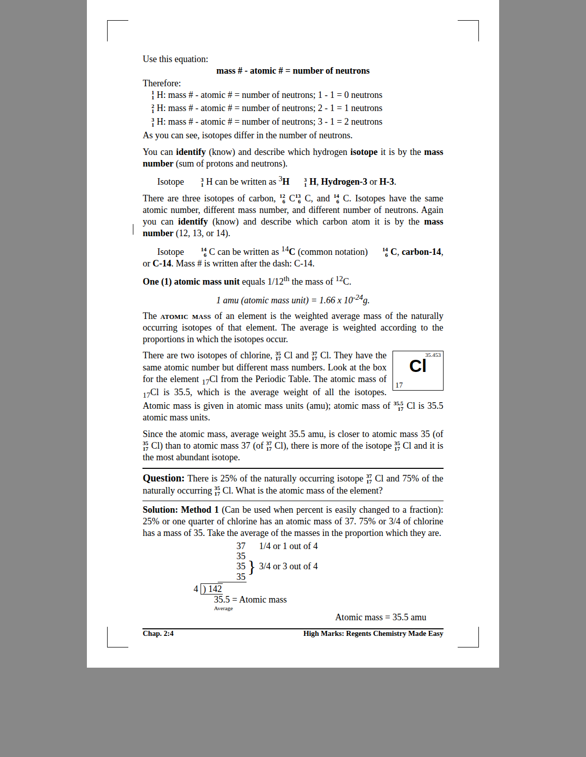Use this equation:
mass # - atomic # = number of neutrons
Therefore:
11 H: mass # - atomic # = number of neutrons; 1 - 1 = 0 neutrons
21 H: mass # - atomic # = number of neutrons; 2 - 1 = 1 neutrons
31 H: mass # - atomic # = number of neutrons; 3 - 1 = 2 neutrons
As you can see, isotopes differ in the number of neutrons.
You can identify (know) and describe which hydrogen isotope it is by the mass number (sum of protons and neutrons).
Isotope 31 H can be written as 3H 31 H, Hydrogen-3 or H-3.
There are three isotopes of carbon, 126 C136 C, and 146 C. Isotopes have the same atomic number, different mass number, and different number of neutrons. Again you can identify (know) and describe which carbon atom it is by the mass number (12, 13, or 14).
Isotope 146 C can be written as 14C (common notation)146 C, carbon-14, or C-14. Mass # is written after the dash: C-14.
One (1) atomic mass unit equals 1/12th the mass of 12C.
1 amu (atomic mass unit) = 1.66 x 10-24g.
The atomic mass of an element is the weighted average mass of the naturally occurring isotopes of that element. The average is weighted according to the proportions in which the isotopes occur.
35.453
Cl
17
There are two isotopes of chlorine, 3517 Cl and 3717 Cl. They have the same atomic number but different mass numbers. Look at the box for the element 17Cl from the Periodic Table. The atomic mass of 17Cl is 35.5, which is the average weight of all the isotopes. Atomic mass is given in atomic mass units (amu); atomic mass of 35.517 Cl is 35.5 atomic mass units.
Since the atomic mass, average weight 35.5 amu, is closer to atomic mass 35 (of 3517 Cl) than to atomic mass 37 (of 3717 Cl), there is more of the isotope 3517 Cl and it is the most abundant isotope.
Question: There is 25% of the naturally occurring isotope 3717 Cl and 75% of the naturally occurring 3517 Cl. What is the atomic mass of the element?
Solution: Method 1 (Can be used when percent is easily changed to a fraction): 25% or one quarter of chlorine has an atomic mass of 37. 75% or 3/4 of chlorine has a mass of 35. Take the average of the masses in the proportion which they are.
| 37 | | 1/4 or 1 out of 4 |
| 35 | } | |
| 35 | 3/4 or 3 out of 4 |
| 35 | |
4 ) 142
35.5 = Atomic mass
Average
Atomic mass = 35.5 amu
Chap. 2:4 High Marks: Regents Chemistry Made Easy